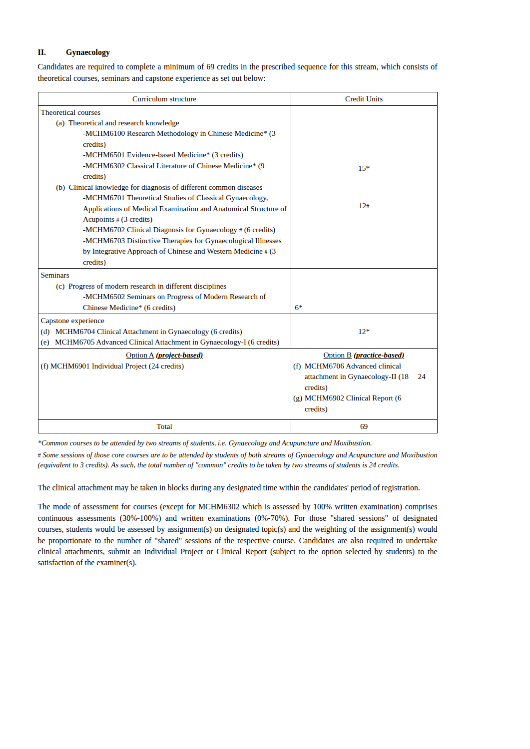II. Gynaecology
Candidates are required to complete a minimum of 69 credits in the prescribed sequence for this stream, which consists of theoretical courses, seminars and capstone experience as set out below:
| Curriculum structure | Credit Units |
| --- | --- |
| Theoretical courses (a) Theoretical and research knowledge -MCHM6100 Research Methodology in Chinese Medicine* (3 credits) -MCHM6501 Evidence-based Medicine* (3 credits) -MCHM6302 Classical Literature of Chinese Medicine* (9 credits) (b) Clinical knowledge for diagnosis of different common diseases -MCHM6701 Theoretical Studies of Classical Gynaecology, Applications of Medical Examination and Anatomical Structure of Acupoints # (3 credits) -MCHM6702 Clinical Diagnosis for Gynaecology # (6 credits) -MCHM6703 Distinctive Therapies for Gynaecological Illnesses by Integrative Approach of Chinese and Western Medicine # (3 credits) | 15* 12 # |
| Seminars (c) Progress of modern research in different disciplines -MCHM6502 Seminars on Progress of Modern Research of Chinese Medicine* (6 credits) | 6* |
| Capstone experience (d) MCHM6704 Clinical Attachment in Gynaecology (6 credits) (e) MCHM6705 Advanced Clinical Attachment in Gynaecology-I (6 credits) | 12* |
| Option A (project-based) (f) MCHM6901 Individual Project (24 credits) | Option B (practice-based) / (f) / MCHM6706 Advanced clinical attachment in Gynaecology-II (18 credits) / 24 / / (g) / MCHM6902 Clinical Report (6 credits) / / |
| Total | 69 |
*Common courses to be attended by two streams of students, i.e. Gynaecology and Acupuncture and Moxibustion.
# Some sessions of those core courses are to be attended by students of both streams of Gynaecology and Acupuncture and Moxibustion (equivalent to 3 credits). As such, the total number of "common" credits to be taken by two streams of students is 24 credits.
The clinical attachment may be taken in blocks during any designated time within the candidates' period of registration.
The mode of assessment for courses (except for MCHM6302 which is assessed by 100% written examination) comprises continuous assessments (30%-100%) and written examinations (0%-70%). For those "shared sessions" of designated courses, students would be assessed by assignment(s) on designated topic(s) and the weighting of the assignment(s) would be proportionate to the number of "shared" sessions of the respective course. Candidates are also required to undertake clinical attachments, submit an Individual Project or Clinical Report (subject to the option selected by students) to the satisfaction of the examiner(s).